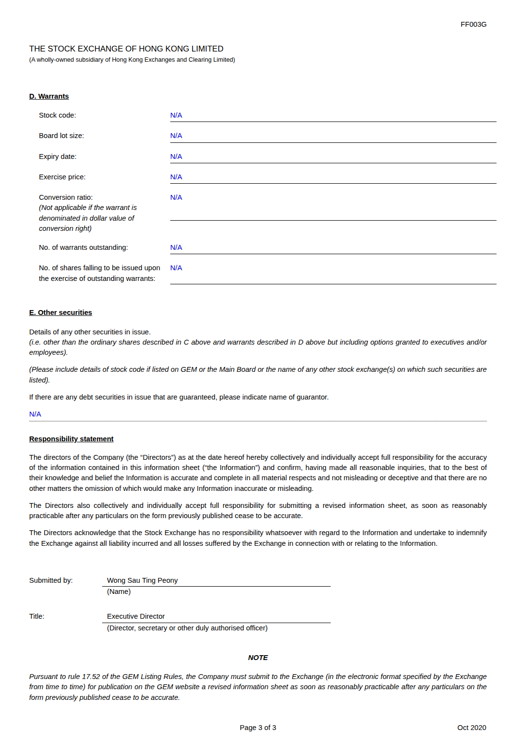FF003G
THE STOCK EXCHANGE OF HONG KONG LIMITED
(A wholly-owned subsidiary of Hong Kong Exchanges and Clearing Limited)
D. Warrants
| Stock code: | N/A |
| Board lot size: | N/A |
| Expiry date: | N/A |
| Exercise price: | N/A |
| Conversion ratio: (Not applicable if the warrant is denominated in dollar value of conversion right) | N/A |
| No. of warrants outstanding: | N/A |
| No. of shares falling to be issued upon the exercise of outstanding warrants: | N/A |
E. Other securities
Details of any other securities in issue.
(i.e. other than the ordinary shares described in C above and warrants described in D above but including options granted to executives and/or employees).
(Please include details of stock code if listed on GEM or the Main Board or the name of any other stock exchange(s) on which such securities are listed).
If there are any debt securities in issue that are guaranteed, please indicate name of guarantor.
N/A
Responsibility statement
The directors of the Company (the “Directors”) as at the date hereof hereby collectively and individually accept full responsibility for the accuracy of the information contained in this information sheet (“the Information”) and confirm, having made all reasonable inquiries, that to the best of their knowledge and belief the Information is accurate and complete in all material respects and not misleading or deceptive and that there are no other matters the omission of which would make any Information inaccurate or misleading.
The Directors also collectively and individually accept full responsibility for submitting a revised information sheet, as soon as reasonably practicable after any particulars on the form previously published cease to be accurate.
The Directors acknowledge that the Stock Exchange has no responsibility whatsoever with regard to the Information and undertake to indemnify the Exchange against all liability incurred and all losses suffered by the Exchange in connection with or relating to the Information.
| Submitted by: | Wong Sau Ting Peony |
| | (Name) |
| Title: | Executive Director |
| | (Director, secretary or other duly authorised officer) |
NOTE
Pursuant to rule 17.52 of the GEM Listing Rules, the Company must submit to the Exchange (in the electronic format specified by the Exchange from time to time) for publication on the GEM website a revised information sheet as soon as reasonably practicable after any particulars on the form previously published cease to be accurate.
| | Page 3 of 3 | Oct 2020 |